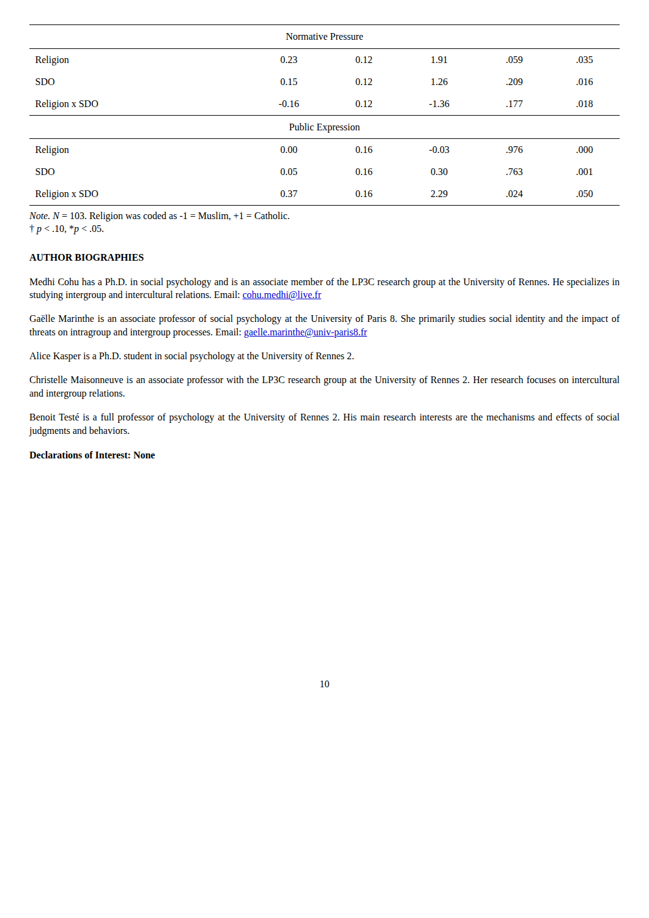| Normative Pressure |
| Religion | 0.23 | 0.12 | 1.91 | .059 | .035 |
| SDO | 0.15 | 0.12 | 1.26 | .209 | .016 |
| Religion x SDO | -0.16 | 0.12 | -1.36 | .177 | .018 |
| Public Expression |
| Religion | 0.00 | 0.16 | -0.03 | .976 | .000 |
| SDO | 0.05 | 0.16 | 0.30 | .763 | .001 |
| Religion x SDO | 0.37 | 0.16 | 2.29 | .024 | .050 |
Note. N = 103. Religion was coded as -1 = Muslim, +1 = Catholic.
† p < .10, *p < .05.
AUTHOR BIOGRAPHIES
Medhi Cohu has a Ph.D. in social psychology and is an associate member of the LP3C research group at the University of Rennes. He specializes in studying intergroup and intercultural relations. Email: cohu.medhi@live.fr
Gaëlle Marinthe is an associate professor of social psychology at the University of Paris 8. She primarily studies social identity and the impact of threats on intragroup and intergroup processes. Email: gaelle.marinthe@univ-paris8.fr
Alice Kasper is a Ph.D. student in social psychology at the University of Rennes 2.
Christelle Maisonneuve is an associate professor with the LP3C research group at the University of Rennes 2. Her research focuses on intercultural and intergroup relations.
Benoit Testé is a full professor of psychology at the University of Rennes 2. His main research interests are the mechanisms and effects of social judgments and behaviors.
Declarations of Interest: None
10